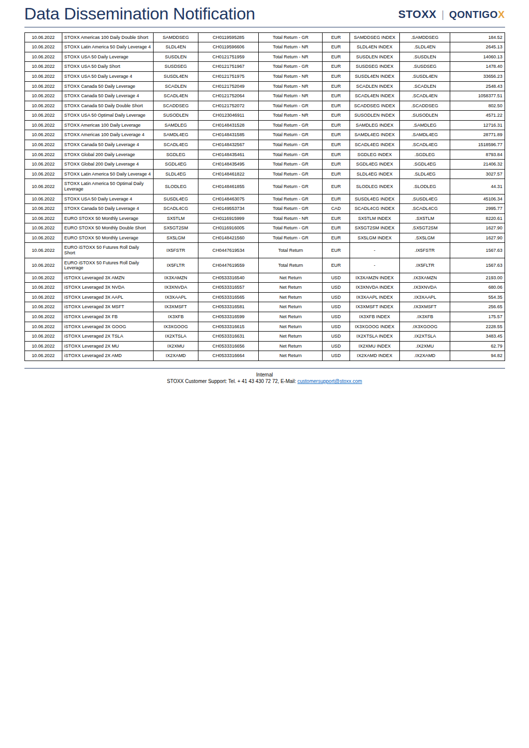Data Dissemination Notification
STOXX | QONTIGOX
| 10.06.2022 | STOXX Americas 100 Daily Double Short | SAMDDSEG | CH0119595285 | Total Return - GR | EUR | SAMDDSEG INDEX | .SAMDDSEG | 184.52 |
| 10.06.2022 | STOXX Latin America 50 Daily Leverage 4 | SLDL4EN | CH0119596606 | Total Return - NR | EUR | SLDL4EN INDEX | .SLDL4EN | 2645.13 |
| 10.06.2022 | STOXX USA 50 Daily Leverage | SUSDLEN | CH0121751959 | Total Return - NR | EUR | SUSDLEN INDEX | .SUSDLEN | 14060.13 |
| 10.06.2022 | STOXX USA 50 Daily Short | SUSDSEG | CH0121751967 | Total Return - GR | EUR | SUSDSEG INDEX | .SUSDSEG | 1478.40 |
| 10.06.2022 | STOXX USA 50 Daily Leverage 4 | SUSDL4EN | CH0121751975 | Total Return - NR | EUR | SUSDL4EN INDEX | .SUSDL4EN | 33656.23 |
| 10.06.2022 | STOXX Canada 50 Daily Leverage | SCADLEN | CH0121752049 | Total Return - NR | EUR | SCADLEN INDEX | .SCADLEN | 2548.43 |
| 10.06.2022 | STOXX Canada 50 Daily Leverage 4 | SCADL4EN | CH0121752064 | Total Return - NR | EUR | SCADL4EN INDEX | .SCADL4EN | 1058377.51 |
| 10.06.2022 | STOXX Canada 50 Daily Double Short | SCADDSEG | CH0121752072 | Total Return - GR | EUR | SCADDSEG INDEX | .SCADDSEG | 802.50 |
| 10.06.2022 | STOXX USA 50 Optimal Daily Leverage | SUSODLEN | CH0123046911 | Total Return - NR | EUR | SUSODLEN INDEX | .SUSODLEN | 4571.22 |
| 10.06.2022 | STOXX Americas 100 Daily Leverage | SAMDLEG | CH0148431528 | Total Return - GR | EUR | SAMDLEG INDEX | .SAMDLEG | 12716.31 |
| 10.06.2022 | STOXX Americas 100 Daily Leverage 4 | SAMDL4EG | CH0148431585 | Total Return - GR | EUR | SAMDL4EG INDEX | .SAMDL4EG | 28771.89 |
| 10.06.2022 | STOXX Canada 50 Daily Leverage 4 | SCADL4EG | CH0148432567 | Total Return - GR | EUR | SCADL4EG INDEX | .SCADL4EG | 1518596.77 |
| 10.06.2022 | STOXX Global 200 Daily Leverage | SGDLEG | CH0148435461 | Total Return - GR | EUR | SGDLEG INDEX | .SGDLEG | 8793.84 |
| 10.06.2022 | STOXX Global 200 Daily Leverage 4 | SGDL4EG | CH0148435495 | Total Return - GR | EUR | SGDL4EG INDEX | .SGDL4EG | 21406.32 |
| 10.06.2022 | STOXX Latin America 50 Daily Leverage 4 | SLDL4EG | CH0148461822 | Total Return - GR | EUR | SLDL4EG INDEX | .SLDL4EG | 3027.57 |
| 10.06.2022 | STOXX Latin America 50 Optimal Daily Leverage | SLODLEG | CH0148461855 | Total Return - GR | EUR | SLODLEG INDEX | .SLODLEG | 44.31 |
| 10.06.2022 | STOXX USA 50 Daily Leverage 4 | SUSDL4EG | CH0148463075 | Total Return - GR | EUR | SUSDL4EG INDEX | .SUSDL4EG | 45106.34 |
| 10.06.2022 | STOXX Canada 50 Daily Leverage 4 | SCADL4CG | CH0149553734 | Total Return - GR | CAD | SCADL4CG INDEX | .SCADL4CG | 2995.77 |
| 10.06.2022 | EURO STOXX 50 Monthly Leverage | SX5TLM | CH0116915999 | Total Return - NR | EUR | SX5TLM INDEX | .SX5TLM | 8220.61 |
| 10.06.2022 | EURO STOXX 50 Monthly Double Short | SX5GT2SM | CH0116916005 | Total Return - GR | EUR | SX5GT2SM INDEX | .SX5GT2SM | 1627.90 |
| 10.06.2022 | EURO STOXX 50 Monthly Leverage | SX5LGM | CH0148421560 | Total Return - GR | EUR | SX5LGM INDEX | .SX5LGM | 1627.90 |
| 10.06.2022 | EURO iSTOXX 50 Futures Roll Daily Short | IX5FSTR | CH0447619534 | Total Return | EUR | - | .IX5FSTR | 1567.63 |
| 10.06.2022 | EURO iSTOXX 50 Futures Roll Daily Leverage | IX5FLTR | CH0447619559 | Total Return | EUR | - | .IX5FLTR | 1567.63 |
| 10.06.2022 | iSTOXX Leveraged 3X AMZN | IX3XAMZN | CH0533316540 | Net Return | USD | IX3XAMZN INDEX | .IX3XAMZN | 2193.00 |
| 10.06.2022 | iSTOXX Leveraged 3X NVDA | IX3XNVDA | CH0533316557 | Net Return | USD | IX3XNVDA INDEX | .IX3XNVDA | 680.06 |
| 10.06.2022 | iSTOXX Leveraged 3X AAPL | IX3XAAPL | CH0533316565 | Net Return | USD | IX3XAAPL INDEX | .IX3XAAPL | 554.35 |
| 10.06.2022 | iSTOXX Leveraged 3X MSFT | IX3XMSFT | CH0533316581 | Net Return | USD | IX3XMSFT INDEX | .IX3XMSFT | 256.65 |
| 10.06.2022 | iSTOXX Leveraged 3X FB | IX3XFB | CH0533316599 | Net Return | USD | IX3XFB INDEX | .IX3XFB | 175.57 |
| 10.06.2022 | iSTOXX Leveraged 3X GOOG | IX3XGOOG | CH0533316615 | Net Return | USD | IX3XGOOG INDEX | .IX3XGOOG | 2228.55 |
| 10.06.2022 | iSTOXX Leveraged 2X TSLA | IX2XTSLA | CH0533316631 | Net Return | USD | IX2XTSLA INDEX | .IX2XTSLA | 3483.45 |
| 10.06.2022 | iSTOXX Leveraged 2X MU | IX2XMU | CH0533316656 | Net Return | USD | IX2XMU INDEX | .IX2XMU | 62.79 |
| 10.06.2022 | iSTOXX Leveraged 2X AMD | IX2XAMD | CH0533316664 | Net Return | USD | IX2XAMD INDEX | .IX2XAMD | 94.82 |
Internal
STOXX Customer Support: Tel. + 41 43 430 72 72, E-Mail: customersupport@stoxx.com